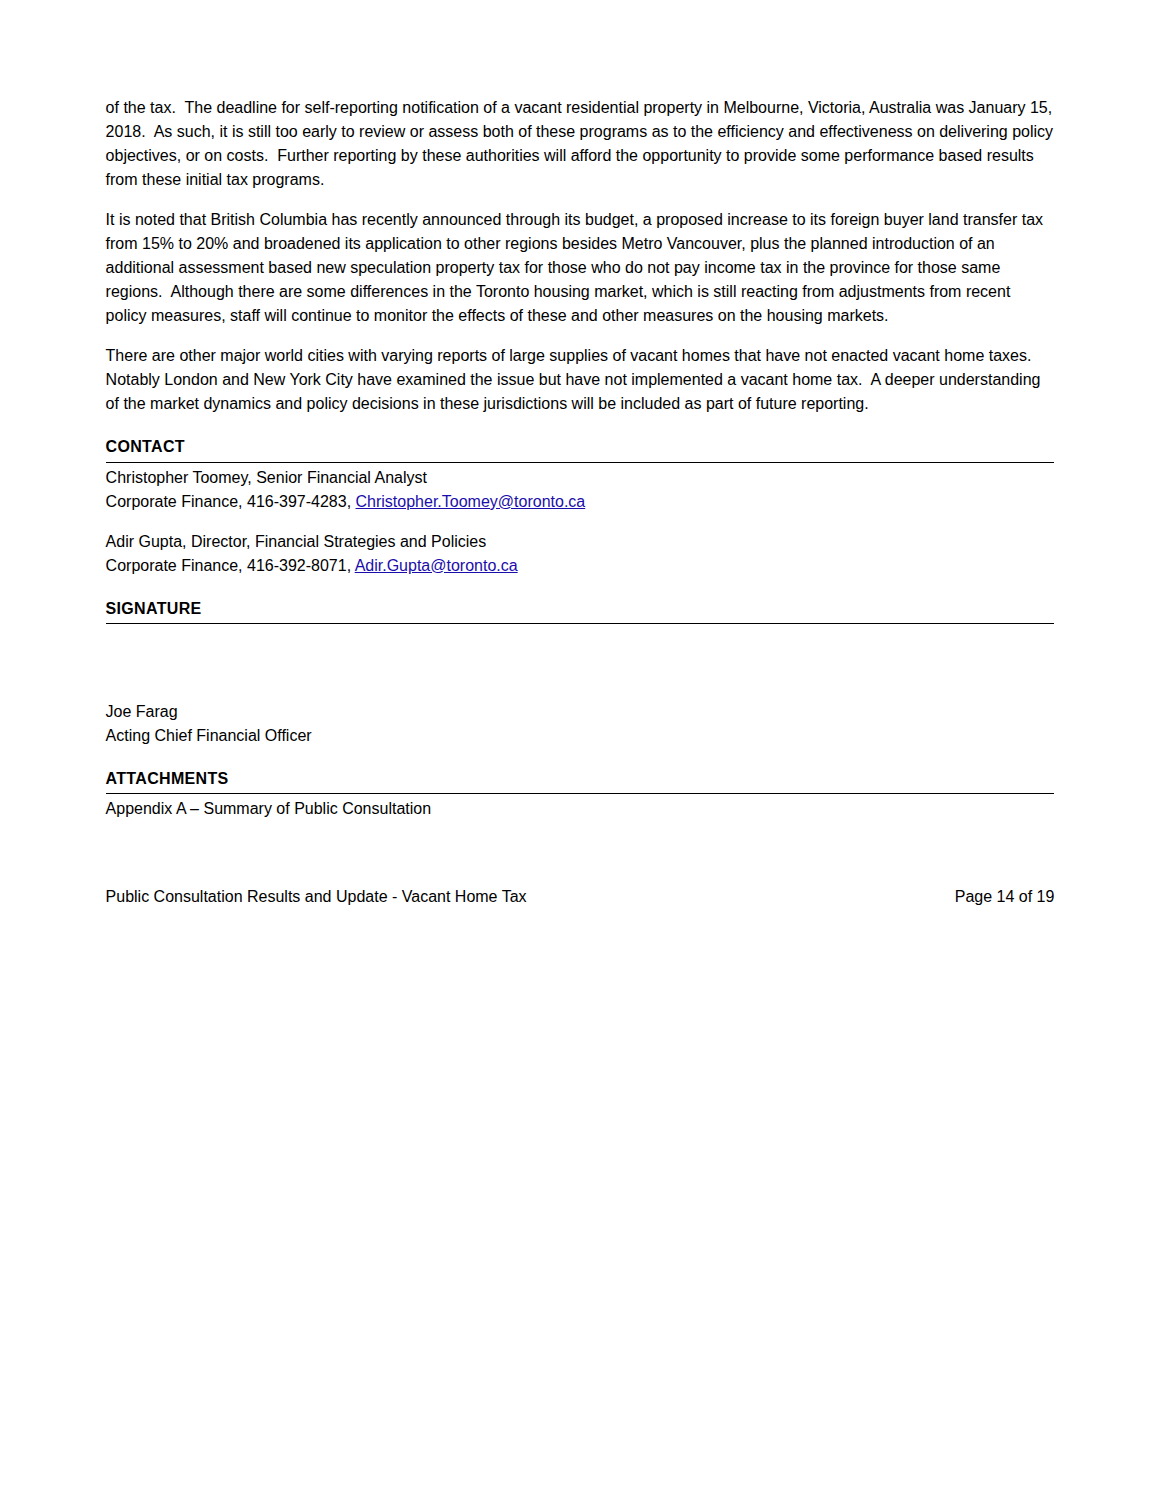of the tax. The deadline for self-reporting notification of a vacant residential property in Melbourne, Victoria, Australia was January 15, 2018. As such, it is still too early to review or assess both of these programs as to the efficiency and effectiveness on delivering policy objectives, or on costs. Further reporting by these authorities will afford the opportunity to provide some performance based results from these initial tax programs.
It is noted that British Columbia has recently announced through its budget, a proposed increase to its foreign buyer land transfer tax from 15% to 20% and broadened its application to other regions besides Metro Vancouver, plus the planned introduction of an additional assessment based new speculation property tax for those who do not pay income tax in the province for those same regions. Although there are some differences in the Toronto housing market, which is still reacting from adjustments from recent policy measures, staff will continue to monitor the effects of these and other measures on the housing markets.
There are other major world cities with varying reports of large supplies of vacant homes that have not enacted vacant home taxes. Notably London and New York City have examined the issue but have not implemented a vacant home tax. A deeper understanding of the market dynamics and policy decisions in these jurisdictions will be included as part of future reporting.
CONTACT
Christopher Toomey, Senior Financial Analyst
Corporate Finance, 416-397-4283, Christopher.Toomey@toronto.ca
Adir Gupta, Director, Financial Strategies and Policies
Corporate Finance, 416-392-8071, Adir.Gupta@toronto.ca
SIGNATURE
Joe Farag
Acting Chief Financial Officer
ATTACHMENTS
Appendix A – Summary of Public Consultation
Public Consultation Results and Update - Vacant Home Tax Page 14 of 19